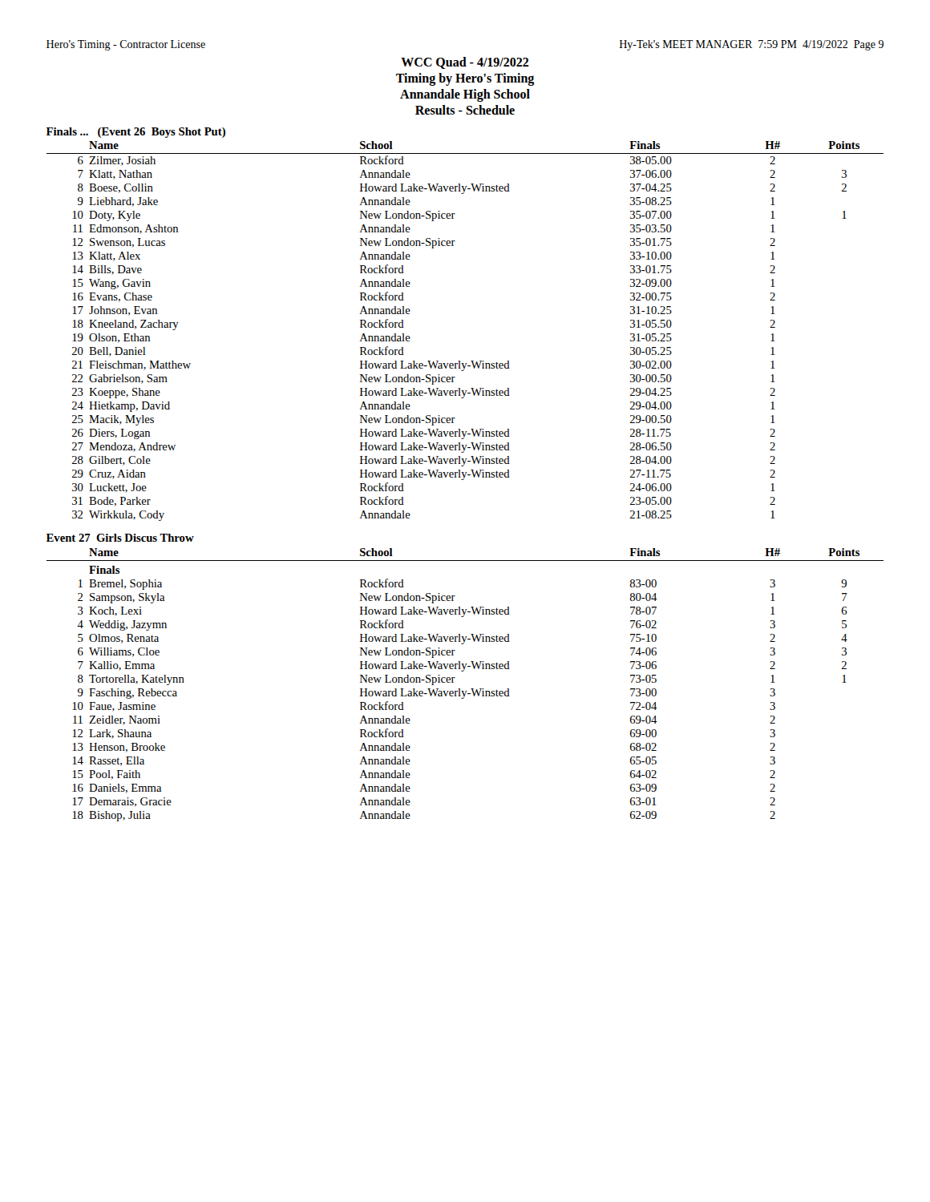Hero's Timing - Contractor License Hy-Tek's MEET MANAGER 7:59 PM 4/19/2022 Page 9
WCC Quad - 4/19/2022
Timing by Hero's Timing
Annandale High School
Results - Schedule
Finals ... (Event 26 Boys Shot Put)
| | Name | School | Finals | H# | Points |
| --- | --- | --- | --- | --- | --- |
| 6 | Zilmer, Josiah | Rockford | 38-05.00 | 2 | |
| 7 | Klatt, Nathan | Annandale | 37-06.00 | 2 | 3 |
| 8 | Boese, Collin | Howard Lake-Waverly-Winsted | 37-04.25 | 2 | 2 |
| 9 | Liebhard, Jake | Annandale | 35-08.25 | 1 | |
| 10 | Doty, Kyle | New London-Spicer | 35-07.00 | 1 | 1 |
| 11 | Edmonson, Ashton | Annandale | 35-03.50 | 1 | |
| 12 | Swenson, Lucas | New London-Spicer | 35-01.75 | 2 | |
| 13 | Klatt, Alex | Annandale | 33-10.00 | 1 | |
| 14 | Bills, Dave | Rockford | 33-01.75 | 2 | |
| 15 | Wang, Gavin | Annandale | 32-09.00 | 1 | |
| 16 | Evans, Chase | Rockford | 32-00.75 | 2 | |
| 17 | Johnson, Evan | Annandale | 31-10.25 | 1 | |
| 18 | Kneeland, Zachary | Rockford | 31-05.50 | 2 | |
| 19 | Olson, Ethan | Annandale | 31-05.25 | 1 | |
| 20 | Bell, Daniel | Rockford | 30-05.25 | 1 | |
| 21 | Fleischman, Matthew | Howard Lake-Waverly-Winsted | 30-02.00 | 1 | |
| 22 | Gabrielson, Sam | New London-Spicer | 30-00.50 | 1 | |
| 23 | Koeppe, Shane | Howard Lake-Waverly-Winsted | 29-04.25 | 2 | |
| 24 | Hietkamp, David | Annandale | 29-04.00 | 1 | |
| 25 | Macik, Myles | New London-Spicer | 29-00.50 | 1 | |
| 26 | Diers, Logan | Howard Lake-Waverly-Winsted | 28-11.75 | 2 | |
| 27 | Mendoza, Andrew | Howard Lake-Waverly-Winsted | 28-06.50 | 2 | |
| 28 | Gilbert, Cole | Howard Lake-Waverly-Winsted | 28-04.00 | 2 | |
| 29 | Cruz, Aidan | Howard Lake-Waverly-Winsted | 27-11.75 | 2 | |
| 30 | Luckett, Joe | Rockford | 24-06.00 | 1 | |
| 31 | Bode, Parker | Rockford | 23-05.00 | 2 | |
| 32 | Wirkkula, Cody | Annandale | 21-08.25 | 1 | |
Event 27 Girls Discus Throw
| | Name | School | Finals | H# | Points |
| --- | --- | --- | --- | --- | --- |
| | Finals | | | | |
| 1 | Bremel, Sophia | Rockford | 83-00 | 3 | 9 |
| 2 | Sampson, Skyla | New London-Spicer | 80-04 | 1 | 7 |
| 3 | Koch, Lexi | Howard Lake-Waverly-Winsted | 78-07 | 1 | 6 |
| 4 | Weddig, Jazymn | Rockford | 76-02 | 3 | 5 |
| 5 | Olmos, Renata | Howard Lake-Waverly-Winsted | 75-10 | 2 | 4 |
| 6 | Williams, Cloe | New London-Spicer | 74-06 | 3 | 3 |
| 7 | Kallio, Emma | Howard Lake-Waverly-Winsted | 73-06 | 2 | 2 |
| 8 | Tortorella, Katelynn | New London-Spicer | 73-05 | 1 | 1 |
| 9 | Fasching, Rebecca | Howard Lake-Waverly-Winsted | 73-00 | 3 | |
| 10 | Faue, Jasmine | Rockford | 72-04 | 3 | |
| 11 | Zeidler, Naomi | Annandale | 69-04 | 2 | |
| 12 | Lark, Shauna | Rockford | 69-00 | 3 | |
| 13 | Henson, Brooke | Annandale | 68-02 | 2 | |
| 14 | Rasset, Ella | Annandale | 65-05 | 3 | |
| 15 | Pool, Faith | Annandale | 64-02 | 2 | |
| 16 | Daniels, Emma | Annandale | 63-09 | 2 | |
| 17 | Demarais, Gracie | Annandale | 63-01 | 2 | |
| 18 | Bishop, Julia | Annandale | 62-09 | 2 | |